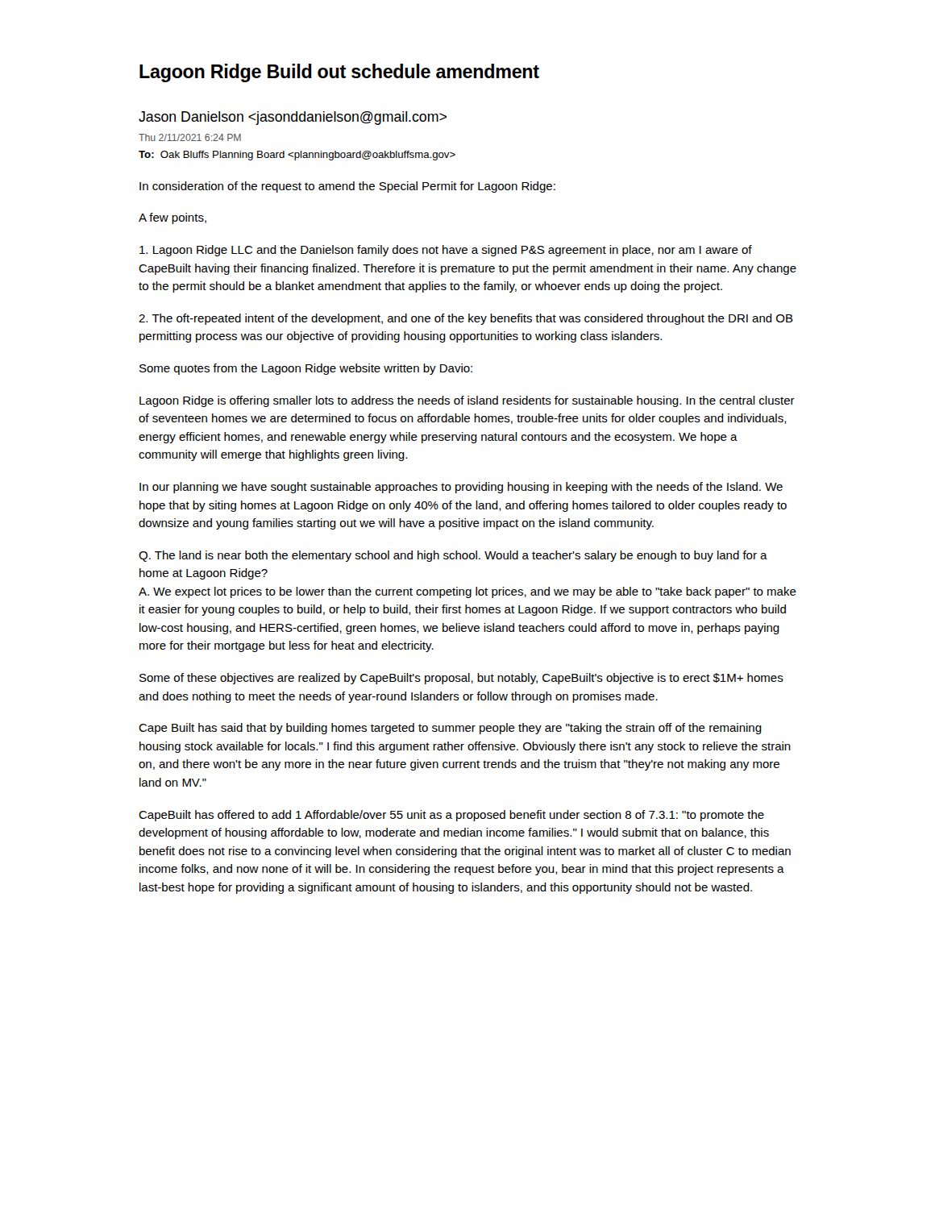Lagoon Ridge Build out schedule amendment
Jason Danielson <jasonddanielson@gmail.com>
Thu 2/11/2021 6:24 PM
To: Oak Bluffs Planning Board <planningboard@oakbluffsma.gov>
In consideration of the request to amend the Special Permit for Lagoon Ridge:
A few points,
1. Lagoon Ridge LLC and the Danielson family does not have a signed P&S agreement in place, nor am I aware of CapeBuilt having their financing finalized. Therefore it is premature to put the permit amendment in their name. Any change to the permit should be a blanket amendment that applies to the family, or whoever ends up doing the project.
2. The oft-repeated intent of the development, and one of the key benefits that was considered throughout the DRI and OB permitting process was our objective of providing housing opportunities to working class islanders.
Some quotes from the Lagoon Ridge website written by Davio:
Lagoon Ridge is offering smaller lots to address the needs of island residents for sustainable housing. In the central cluster of seventeen homes we are determined to focus on affordable homes, trouble-free units for older couples and individuals, energy efficient homes, and renewable energy while preserving natural contours and the ecosystem. We hope a community will emerge that highlights green living.
In our planning we have sought sustainable approaches to providing housing in keeping with the needs of the Island. We hope that by siting homes at Lagoon Ridge on only 40% of the land, and offering homes tailored to older couples ready to downsize and young families starting out we will have a positive impact on the island community.
Q. The land is near both the elementary school and high school. Would a teacher's salary be enough to buy land for a home at Lagoon Ridge?
A. We expect lot prices to be lower than the current competing lot prices, and we may be able to "take back paper" to make it easier for young couples to build, or help to build, their first homes at Lagoon Ridge. If we support contractors who build low-cost housing, and HERS-certified, green homes, we believe island teachers could afford to move in, perhaps paying more for their mortgage but less for heat and electricity.
Some of these objectives are realized by CapeBuilt's proposal, but notably, CapeBuilt's objective is to erect $1M+ homes and does nothing to meet the needs of year-round Islanders or follow through on promises made.
Cape Built has said that by building homes targeted to summer people they are "taking the strain off of the remaining housing stock available for locals." I find this argument rather offensive. Obviously there isn't any stock to relieve the strain on, and there won't be any more in the near future given current trends and the truism that "they're not making any more land on MV."
CapeBuilt has offered to add 1 Affordable/over 55 unit as a proposed benefit under section 8 of 7.3.1: "to promote the development of housing affordable to low, moderate and median income families." I would submit that on balance, this benefit does not rise to a convincing level when considering that the original intent was to market all of cluster C to median income folks, and now none of it will be. In considering the request before you, bear in mind that this project represents a last-best hope for providing a significant amount of housing to islanders, and this opportunity should not be wasted.